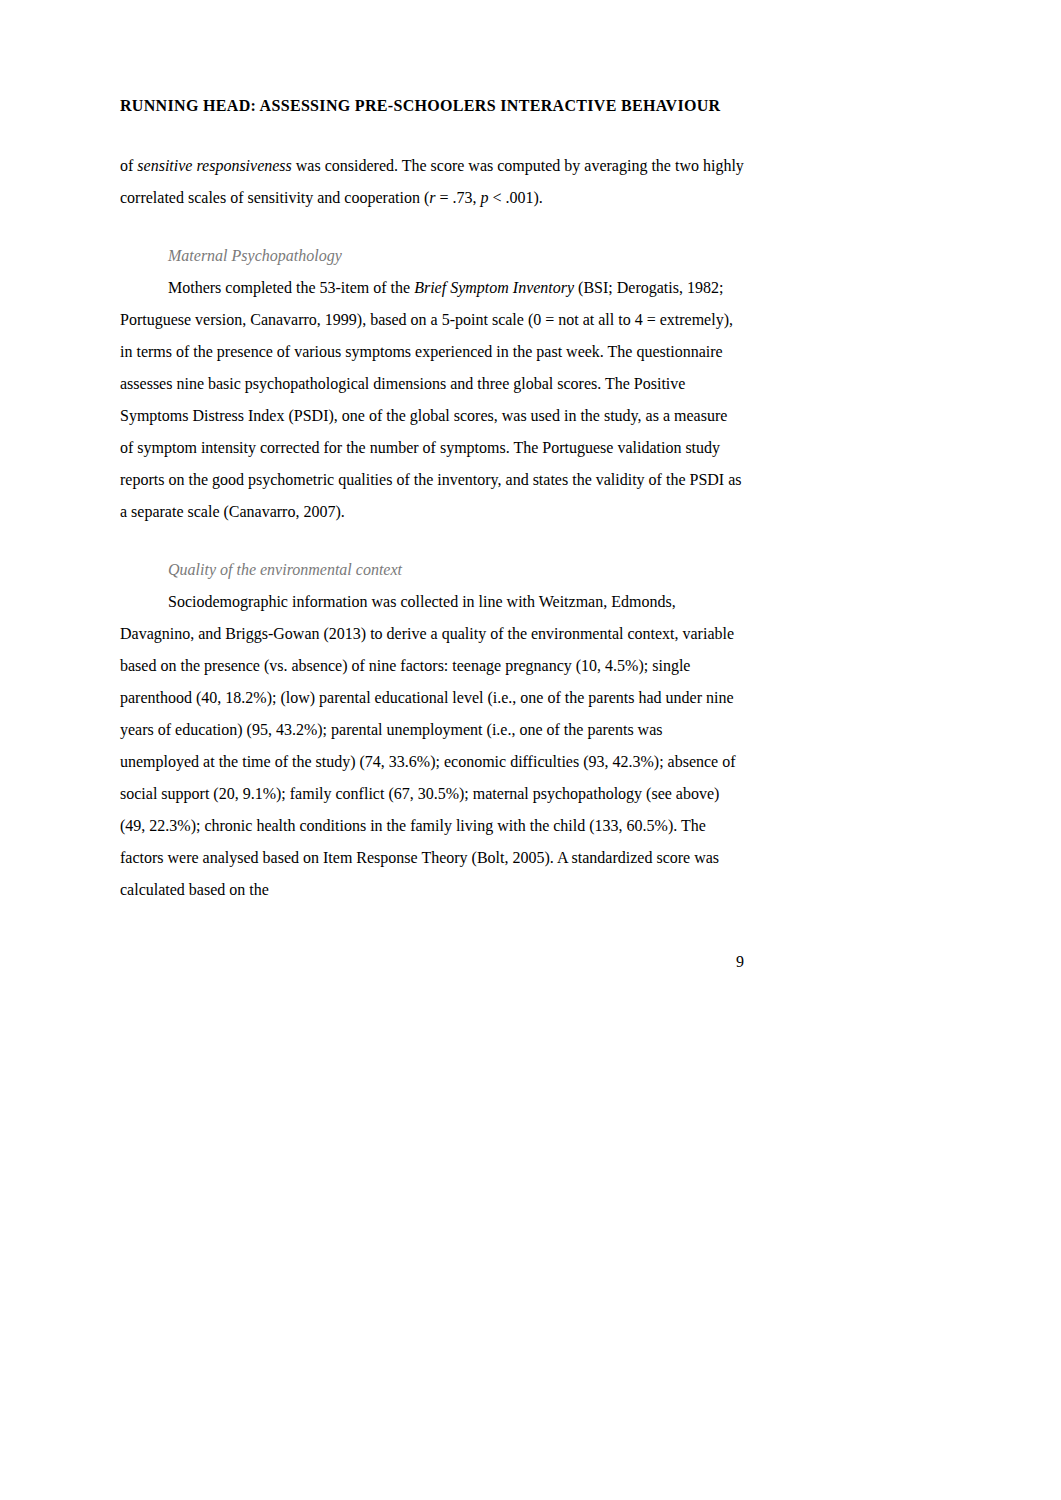Running head: Assessing Pre-schoolers Interactive Behaviour
of sensitive responsiveness was considered. The score was computed by averaging the two highly correlated scales of sensitivity and cooperation (r = .73, p < .001).
Maternal Psychopathology
Mothers completed the 53-item of the Brief Symptom Inventory (BSI; Derogatis, 1982; Portuguese version, Canavarro, 1999), based on a 5-point scale (0 = not at all to 4 = extremely), in terms of the presence of various symptoms experienced in the past week. The questionnaire assesses nine basic psychopathological dimensions and three global scores. The Positive Symptoms Distress Index (PSDI), one of the global scores, was used in the study, as a measure of symptom intensity corrected for the number of symptoms. The Portuguese validation study reports on the good psychometric qualities of the inventory, and states the validity of the PSDI as a separate scale (Canavarro, 2007).
Quality of the environmental context
Sociodemographic information was collected in line with Weitzman, Edmonds, Davagnino, and Briggs-Gowan (2013) to derive a quality of the environmental context, variable based on the presence (vs. absence) of nine factors: teenage pregnancy (10, 4.5%); single parenthood (40, 18.2%); (low) parental educational level (i.e., one of the parents had under nine years of education) (95, 43.2%); parental unemployment (i.e., one of the parents was unemployed at the time of the study) (74, 33.6%); economic difficulties (93, 42.3%); absence of social support (20, 9.1%); family conflict (67, 30.5%); maternal psychopathology (see above) (49, 22.3%); chronic health conditions in the family living with the child (133, 60.5%). The factors were analysed based on Item Response Theory (Bolt, 2005). A standardized score was calculated based on the
9